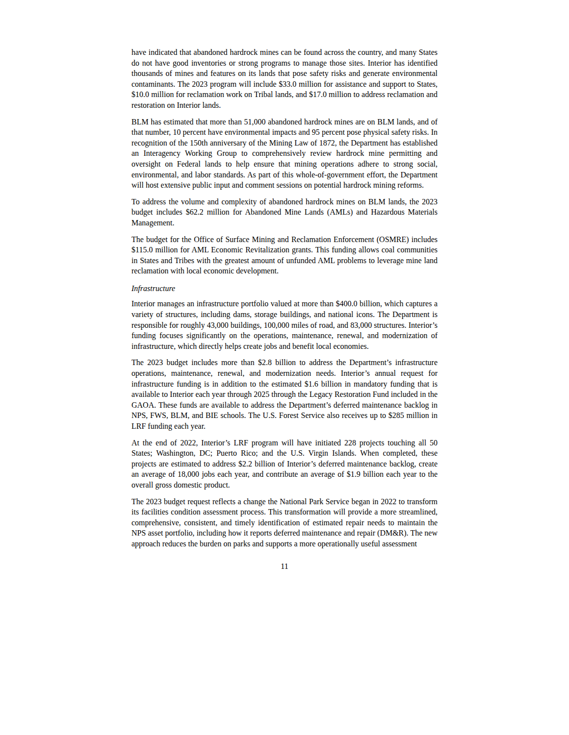have indicated that abandoned hardrock mines can be found across the country, and many States do not have good inventories or strong programs to manage those sites. Interior has identified thousands of mines and features on its lands that pose safety risks and generate environmental contaminants. The 2023 program will include $33.0 million for assistance and support to States, $10.0 million for reclamation work on Tribal lands, and $17.0 million to address reclamation and restoration on Interior lands.
BLM has estimated that more than 51,000 abandoned hardrock mines are on BLM lands, and of that number, 10 percent have environmental impacts and 95 percent pose physical safety risks. In recognition of the 150th anniversary of the Mining Law of 1872, the Department has established an Interagency Working Group to comprehensively review hardrock mine permitting and oversight on Federal lands to help ensure that mining operations adhere to strong social, environmental, and labor standards. As part of this whole-of-government effort, the Department will host extensive public input and comment sessions on potential hardrock mining reforms.
To address the volume and complexity of abandoned hardrock mines on BLM lands, the 2023 budget includes $62.2 million for Abandoned Mine Lands (AMLs) and Hazardous Materials Management.
The budget for the Office of Surface Mining and Reclamation Enforcement (OSMRE) includes $115.0 million for AML Economic Revitalization grants. This funding allows coal communities in States and Tribes with the greatest amount of unfunded AML problems to leverage mine land reclamation with local economic development.
Infrastructure
Interior manages an infrastructure portfolio valued at more than $400.0 billion, which captures a variety of structures, including dams, storage buildings, and national icons. The Department is responsible for roughly 43,000 buildings, 100,000 miles of road, and 83,000 structures. Interior’s funding focuses significantly on the operations, maintenance, renewal, and modernization of infrastructure, which directly helps create jobs and benefit local economies.
The 2023 budget includes more than $2.8 billion to address the Department’s infrastructure operations, maintenance, renewal, and modernization needs. Interior’s annual request for infrastructure funding is in addition to the estimated $1.6 billion in mandatory funding that is available to Interior each year through 2025 through the Legacy Restoration Fund included in the GAOA. These funds are available to address the Department’s deferred maintenance backlog in NPS, FWS, BLM, and BIE schools. The U.S. Forest Service also receives up to $285 million in LRF funding each year.
At the end of 2022, Interior’s LRF program will have initiated 228 projects touching all 50 States; Washington, DC; Puerto Rico; and the U.S. Virgin Islands. When completed, these projects are estimated to address $2.2 billion of Interior’s deferred maintenance backlog, create an average of 18,000 jobs each year, and contribute an average of $1.9 billion each year to the overall gross domestic product.
The 2023 budget request reflects a change the National Park Service began in 2022 to transform its facilities condition assessment process. This transformation will provide a more streamlined, comprehensive, consistent, and timely identification of estimated repair needs to maintain the NPS asset portfolio, including how it reports deferred maintenance and repair (DM&R). The new approach reduces the burden on parks and supports a more operationally useful assessment
11